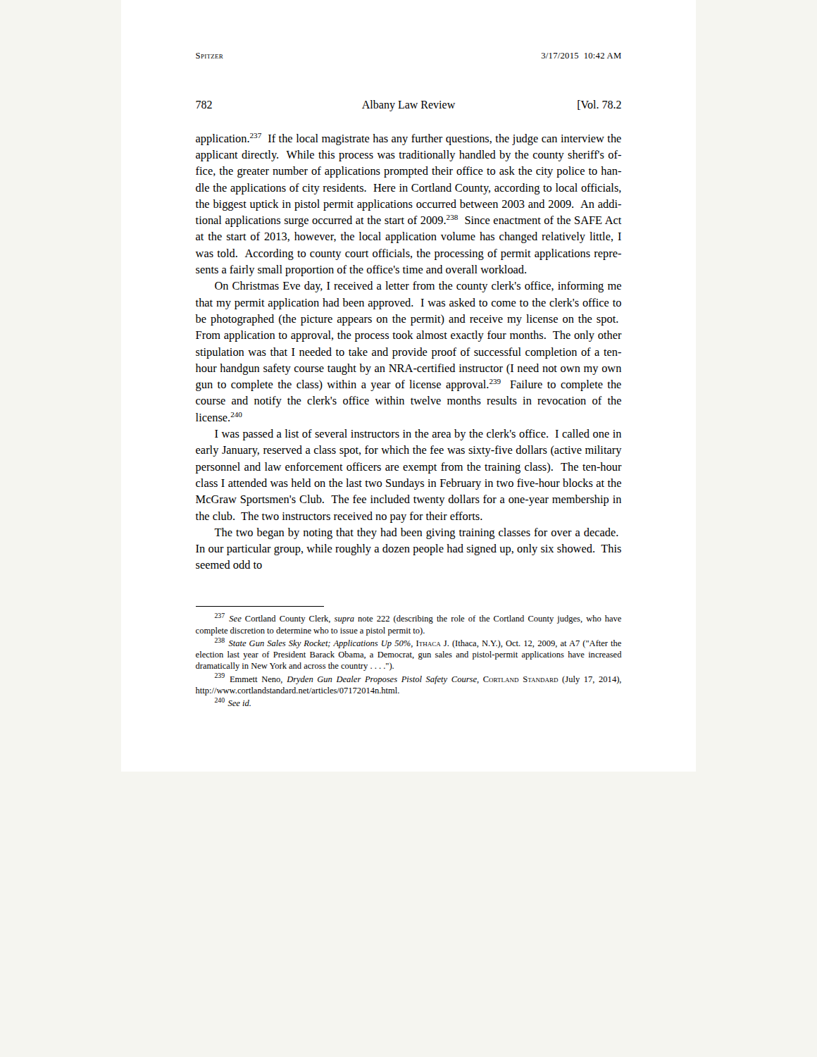Spitzer 3/17/2015 10:42 AM
782 Albany Law Review [Vol. 78.2
application.237 If the local magistrate has any further questions, the judge can interview the applicant directly. While this process was traditionally handled by the county sheriff's office, the greater number of applications prompted their office to ask the city police to handle the applications of city residents. Here in Cortland County, according to local officials, the biggest uptick in pistol permit applications occurred between 2003 and 2009. An additional applications surge occurred at the start of 2009.238 Since enactment of the SAFE Act at the start of 2013, however, the local application volume has changed relatively little, I was told. According to county court officials, the processing of permit applications represents a fairly small proportion of the office's time and overall workload.
On Christmas Eve day, I received a letter from the county clerk's office, informing me that my permit application had been approved. I was asked to come to the clerk's office to be photographed (the picture appears on the permit) and receive my license on the spot. From application to approval, the process took almost exactly four months. The only other stipulation was that I needed to take and provide proof of successful completion of a ten-hour handgun safety course taught by an NRA-certified instructor (I need not own my own gun to complete the class) within a year of license approval.239 Failure to complete the course and notify the clerk's office within twelve months results in revocation of the license.240
I was passed a list of several instructors in the area by the clerk's office. I called one in early January, reserved a class spot, for which the fee was sixty-five dollars (active military personnel and law enforcement officers are exempt from the training class). The ten-hour class I attended was held on the last two Sundays in February in two five-hour blocks at the McGraw Sportsmen's Club. The fee included twenty dollars for a one-year membership in the club. The two instructors received no pay for their efforts.
The two began by noting that they had been giving training classes for over a decade. In our particular group, while roughly a dozen people had signed up, only six showed. This seemed odd to
237 See Cortland County Clerk, supra note 222 (describing the role of the Cortland County judges, who have complete discretion to determine who to issue a pistol permit to).
238 State Gun Sales Sky Rocket; Applications Up 50%, Ithaca J. (Ithaca, N.Y.), Oct. 12, 2009, at A7 ("After the election last year of President Barack Obama, a Democrat, gun sales and pistol-permit applications have increased dramatically in New York and across the country . . . .").
239 Emmett Neno, Dryden Gun Dealer Proposes Pistol Safety Course, Cortland Standard (July 17, 2014), http://www.cortlandstandard.net/articles/07172014n.html.
240 See id.